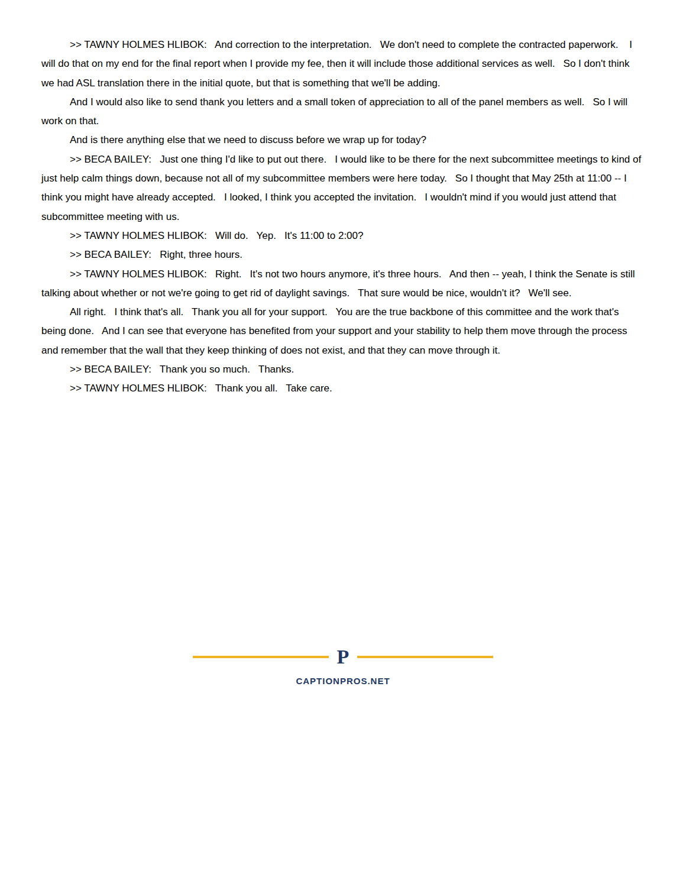>> TAWNY HOLMES HLIBOK: And correction to the interpretation. We don't need to complete the contracted paperwork. I will do that on my end for the final report when I provide my fee, then it will include those additional services as well. So I don't think we had ASL translation there in the initial quote, but that is something that we'll be adding.
And I would also like to send thank you letters and a small token of appreciation to all of the panel members as well. So I will work on that.
And is there anything else that we need to discuss before we wrap up for today?
>> BECA BAILEY: Just one thing I'd like to put out there. I would like to be there for the next subcommittee meetings to kind of just help calm things down, because not all of my subcommittee members were here today. So I thought that May 25th at 11:00 -- I think you might have already accepted. I looked, I think you accepted the invitation. I wouldn't mind if you would just attend that subcommittee meeting with us.
>> TAWNY HOLMES HLIBOK: Will do. Yep. It's 11:00 to 2:00?
>> BECA BAILEY: Right, three hours.
>> TAWNY HOLMES HLIBOK: Right. It's not two hours anymore, it's three hours. And then -- yeah, I think the Senate is still talking about whether or not we're going to get rid of daylight savings. That sure would be nice, wouldn't it? We'll see.
All right. I think that's all. Thank you all for your support. You are the true backbone of this committee and the work that's being done. And I can see that everyone has benefited from your support and your stability to help them move through the process and remember that the wall that they keep thinking of does not exist, and that they can move through it.
>> BECA BAILEY: Thank you so much. Thanks.
>> TAWNY HOLMES HLIBOK: Thank you all. Take care.
P
CAPTIONPROS.NET